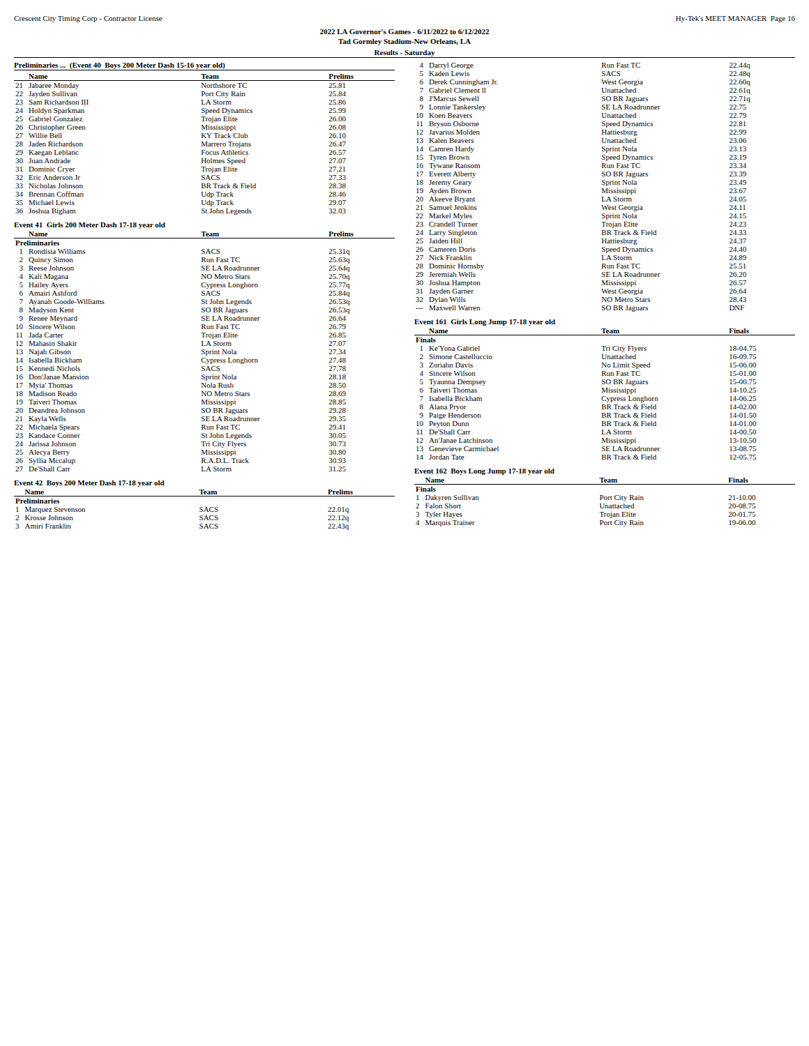Crescent City Timing Corp - Contractor License
Hy-Tek's MEET MANAGER Page 16
2022 LA Governor's Games - 6/11/2022 to 6/12/2022
Tad Gormley Stadium-New Orleans, LA
Results - Saturday
Preliminaries ... (Event 40 Boys 200 Meter Dash 15-16 year old)
| | Name | Team | Prelims |
| --- | --- | --- | --- |
| 21 | Jabaree Monday | Northshore TC | 25.81 |
| 22 | Jayden Sullivan | Port City Rain | 25.84 |
| 23 | Sam Richardson III | LA Storm | 25.86 |
| 24 | Holdyn Sparkman | Speed Dynamics | 25.99 |
| 25 | Gabriel Gonzalez | Trojan Elite | 26.00 |
| 26 | Christopher Green | Mississippi | 26.08 |
| 27 | Willie Bell | KY Track Club | 26.10 |
| 28 | Jaden Richardson | Marrero Trojans | 26.47 |
| 29 | Kaegan Leblanc | Focus Athletics | 26.57 |
| 30 | Juan Andrade | Holmes Speed | 27.07 |
| 31 | Dominic Cryer | Trojan Elite | 27.21 |
| 32 | Eric Anderson Jr | SACS | 27.33 |
| 33 | Nicholas Johnson | BR Track & Field | 28.38 |
| 34 | Brennan Coffman | Udp Track | 28.46 |
| 35 | Michael Lewis | Udp Track | 29.07 |
| 36 | Joshua Bigham | St John Legends | 32.03 |
Event 41 Girls 200 Meter Dash 17-18 year old
| | Name | Team | Prelims |
| --- | --- | --- | --- |
| Preliminaries |
| 1 | Rondisia Williams | SACS | 25.31q |
| 2 | Quincy Simon | Run Fast TC | 25.63q |
| 3 | Reese Johnson | SE LA Roadrunner | 25.64q |
| 4 | Kali Magana | NO Metro Stars | 25.70q |
| 5 | Hailey Ayers | Cypress Longhorn | 25.77q |
| 6 | Amairi Ashford | SACS | 25.84q |
| 7 | Ayanah Goode-Williams | St John Legends | 26.53q |
| 8 | Madyson Kent | SO BR Jaguars | 26.53q |
| 9 | Renee Meynard | SE LA Roadrunner | 26.64 |
| 10 | Sincere Wilson | Run Fast TC | 26.79 |
| 11 | Jada Carter | Trojan Elite | 26.85 |
| 12 | Mahasin Shakir | LA Storm | 27.07 |
| 13 | Najah Gibson | Sprint Nola | 27.34 |
| 14 | Isabella Bickham | Cypress Longhorn | 27.48 |
| 15 | Kennedi Nichols | SACS | 27.78 |
| 16 | Don'Janae Mansion | Sprint Nola | 28.18 |
| 17 | Myia' Thomas | Nola Rush | 28.50 |
| 18 | Madison Reado | NO Metro Stars | 28.69 |
| 19 | Taiveri Thomas | Mississippi | 28.85 |
| 20 | Deandrea Johnson | SO BR Jaguars | 29.28 |
| 21 | Kayla Wells | SE LA Roadrunner | 29.35 |
| 22 | Michaela Spears | Run Fast TC | 29.41 |
| 23 | Kandace Conner | St John Legends | 30.05 |
| 24 | Jarissa Johnson | Tri City Flyers | 30.73 |
| 25 | Alecya Berry | Mississippi | 30.80 |
| 26 | Syllia Mccalup | R.A.D.L. Track | 30.93 |
| 27 | De'Shall Carr | LA Storm | 31.25 |
Event 42 Boys 200 Meter Dash 17-18 year old
| | Name | Team | Prelims |
| --- | --- | --- | --- |
| Preliminaries |
| 1 | Marquez Stevenson | SACS | 22.01q |
| 2 | Krosse Johnson | SACS | 22.12q |
| 3 | Amiri Franklin | SACS | 22.43q |
| 4 | Darryl George | Run Fast TC | 22.44q |
| 5 | Kaden Lewis | SACS | 22.48q |
| 6 | Derek Cunningham Jr. | West Georgia | 22.60q |
| 7 | Gabriel Clement ll | Unattached | 22.61q |
| 8 | J'Marcus Sewell | SO BR Jaguars | 22.71q |
| 9 | Lonnie Tankersley | SE LA Roadrunner | 22.75 |
| 10 | Koen Beavers | Unattached | 22.79 |
| 11 | Bryson Osborne | Speed Dynamics | 22.81 |
| 12 | Javarius Molden | Hattiesburg | 22.99 |
| 13 | Kalen Beavers | Unattached | 23.06 |
| 14 | Camren Hardy | Sprint Nola | 23.13 |
| 15 | Tyren Brown | Speed Dynamics | 23.19 |
| 16 | Tywane Ransom | Run Fast TC | 23.34 |
| 17 | Everett Alberty | SO BR Jaguars | 23.39 |
| 18 | Jeremy Geary | Sprint Nola | 23.49 |
| 19 | Ayden Brown | Mississippi | 23.67 |
| 20 | Akeeve Bryant | LA Storm | 24.05 |
| 21 | Samuel Jenkins | West Georgia | 24.11 |
| 22 | Markel Myles | Sprint Nola | 24.15 |
| 23 | Crandell Turner | Trojan Elite | 24.23 |
| 24 | Larry Singleton | BR Track & Field | 24.33 |
| 25 | Jaiden Hill | Hattiesburg | 24.37 |
| 26 | Cameren Doris | Speed Dynamics | 24.40 |
| 27 | Nick Franklin | LA Storm | 24.89 |
| 28 | Dominic Hornsby | Run Fast TC | 25.51 |
| 29 | Jeremiah Wells | SE LA Roadrunner | 26.20 |
| 30 | Joshua Hampton | Mississippi | 26.57 |
| 31 | Jayden Garner | West Georgia | 26.64 |
| 32 | Dylan Wills | NO Metro Stars | 28.43 |
| --- | Maxwell Warren | SO BR Jaguars | DNF |
Event 161 Girls Long Jump 17-18 year old
| | Name | Team | Finals |
| --- | --- | --- | --- |
| Finals |
| 1 | Ke'Yona Gabriel | Tri City Flyers | 18-04.75 |
| 2 | Simone Castelluccio | Unattached | 16-09.75 |
| 3 | Zoriahn Davis | No Limit Speed | 15-06.00 |
| 4 | Sincere Wilson | Run Fast TC | 15-01.00 |
| 5 | Tyaunna Dempsey | SO BR Jaguars | 15-00.75 |
| 6 | Taiveri Thomas | Mississippi | 14-10.25 |
| 7 | Isabella Bickham | Cypress Longhorn | 14-06.25 |
| 8 | Alana Pryor | BR Track & Field | 14-02.00 |
| 9 | Paige Henderson | BR Track & Field | 14-01.50 |
| 10 | Peyton Dunn | BR Track & Field | 14-01.00 |
| 11 | De'Shall Carr | LA Storm | 14-00.50 |
| 12 | An'Janae Latchinson | Mississippi | 13-10.50 |
| 13 | Genevieve Carmichael | SE LA Roadrunner | 13-08.75 |
| 14 | Jordan Tate | BR Track & Field | 12-05.75 |
Event 162 Boys Long Jump 17-18 year old
| | Name | Team | Finals |
| --- | --- | --- | --- |
| Finals |
| 1 | Dakyren Sullivan | Port City Rain | 21-10.00 |
| 2 | Falon Short | Unattached | 20-08.75 |
| 3 | Tyler Hayes | Trojan Elite | 20-01.75 |
| 4 | Marquis Trainer | Port City Rain | 19-06.00 |